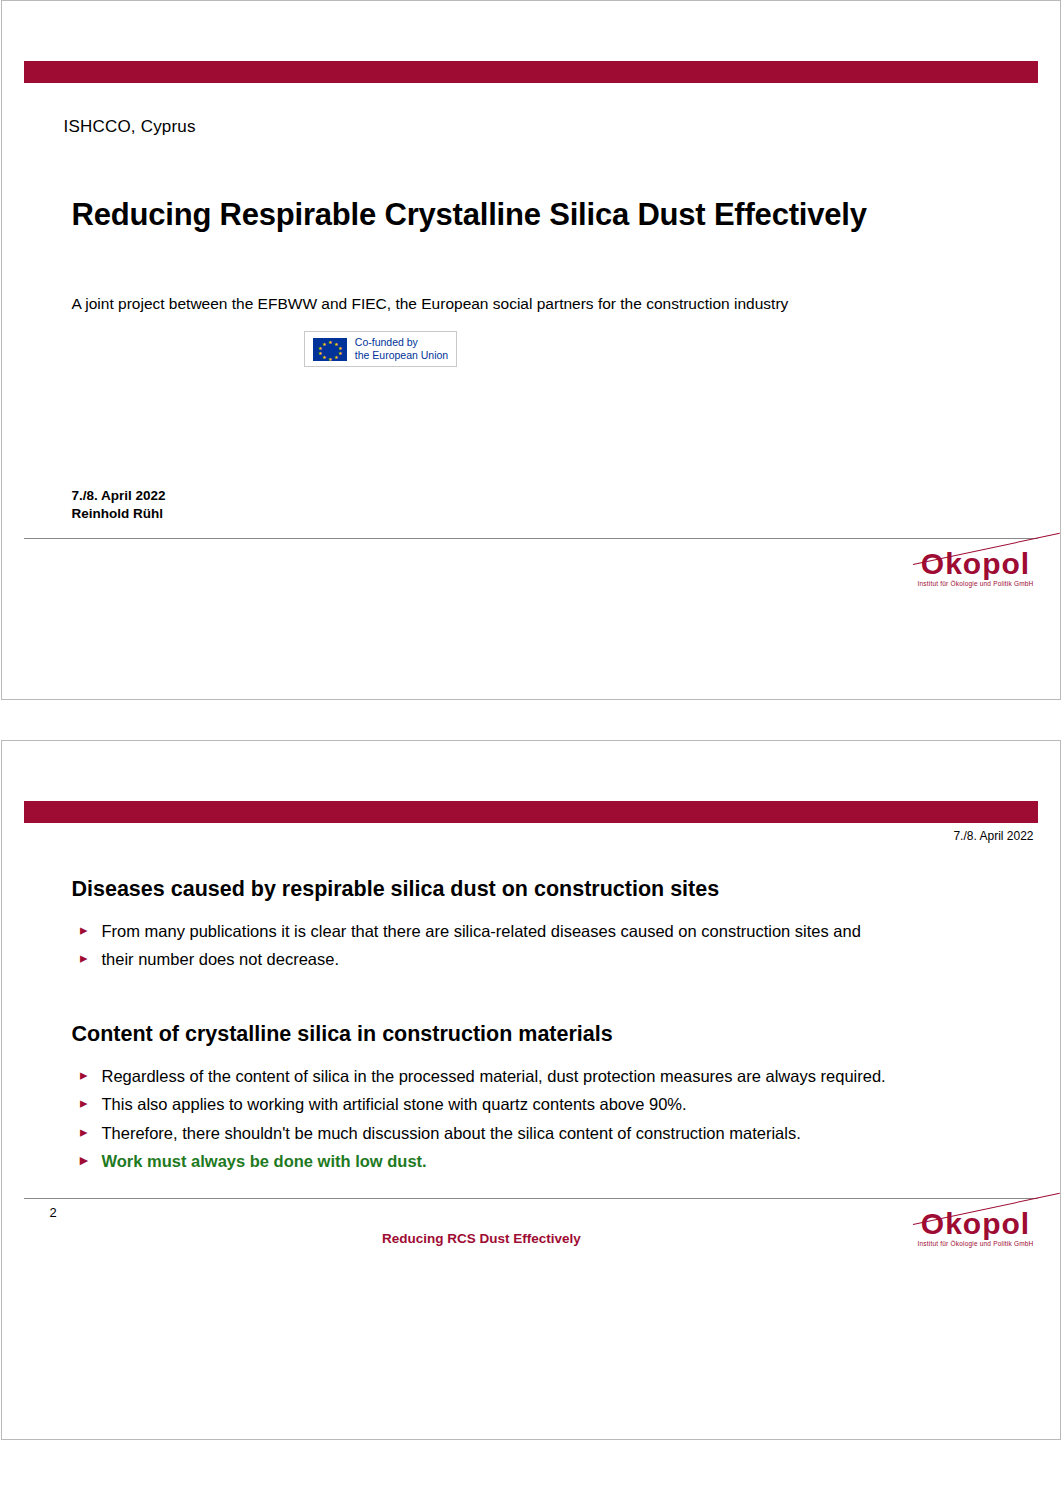ISHCCO, Cyprus
Reducing Respirable Crystalline Silica Dust Effectively
A joint project between the EFBWW and FIEC, the European social partners for the construction industry
★ ★ ★ ★ ★ ★ ★ ★ ★ ★ Co-funded by
the European Union
7./8. April 2022
Reinhold Rühl
Okopol Institut für Ökologie und Politik GmbH
7./8. April 2022
Diseases caused by respirable silica dust on construction sites
From many publications it is clear that there are silica-related diseases caused on construction sites and
their number does not decrease.
Content of crystalline silica in construction materials
Regardless of the content of silica in the processed material, dust protection measures are always required.
This also applies to working with artificial stone with quartz contents above 90%.
Therefore, there shouldn't be much discussion about the silica content of construction materials.
Work must always be done with low dust.
2
Reducing RCS Dust Effectively
Okopol Institut für Ökologie und Politik GmbH